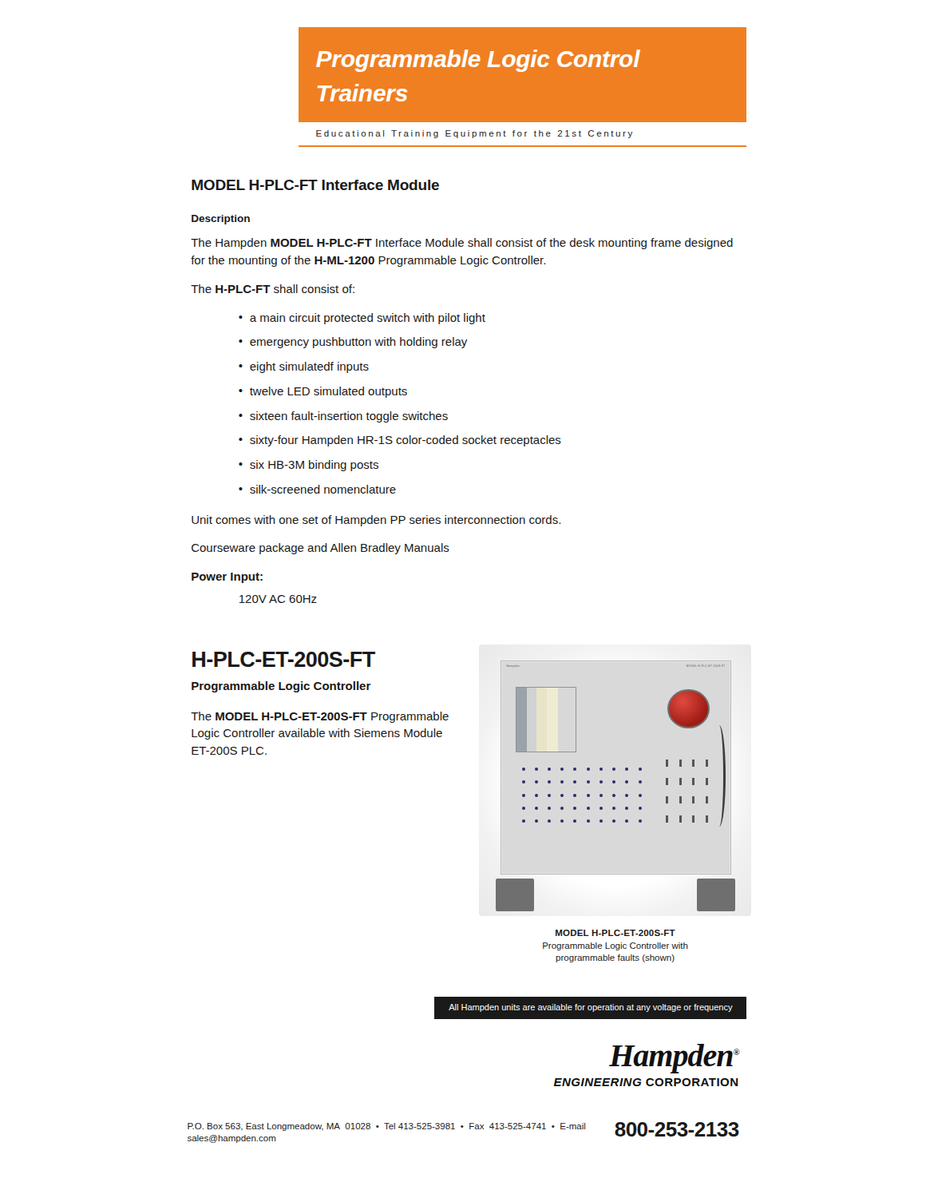Programmable Logic Control Trainers
Educational Training Equipment for the 21st Century
MODEL H-PLC-FT Interface Module
Description
The Hampden MODEL H-PLC-FT Interface Module shall consist of the desk mounting frame designed for the mounting of the H-ML-1200 Programmable Logic Controller.
The H-PLC-FT shall consist of:
a main circuit protected switch with pilot light
emergency pushbutton with holding relay
eight simulatedf inputs
twelve LED simulated outputs
sixteen fault-insertion toggle switches
sixty-four Hampden HR-1S color-coded socket receptacles
six HB-3M binding posts
silk-screened nomenclature
Unit comes with one set of Hampden PP series interconnection cords.
Courseware package and Allen Bradley Manuals
Power Input:
120V AC 60Hz
H-PLC-ET-200S-FT
Programmable Logic Controller
The MODEL H-PLC-ET-200S-FT Programmable Logic Controller available with Siemens Module ET-200S PLC.
Hampden MODEL H-PLC-ET-200S-FT
MODEL H-PLC-ET-200S-FT
Programmable Logic Controller with
programmable faults (shown)
All Hampden units are available for operation at any voltage or frequency
Hampden®
ENGINEERING CORPORATION
P.O. Box 563, East Longmeadow, MA 01028 • Tel 413-525-3981 • Fax 413-525-4741 • E-mail sales@hampden.com
800-253-2133